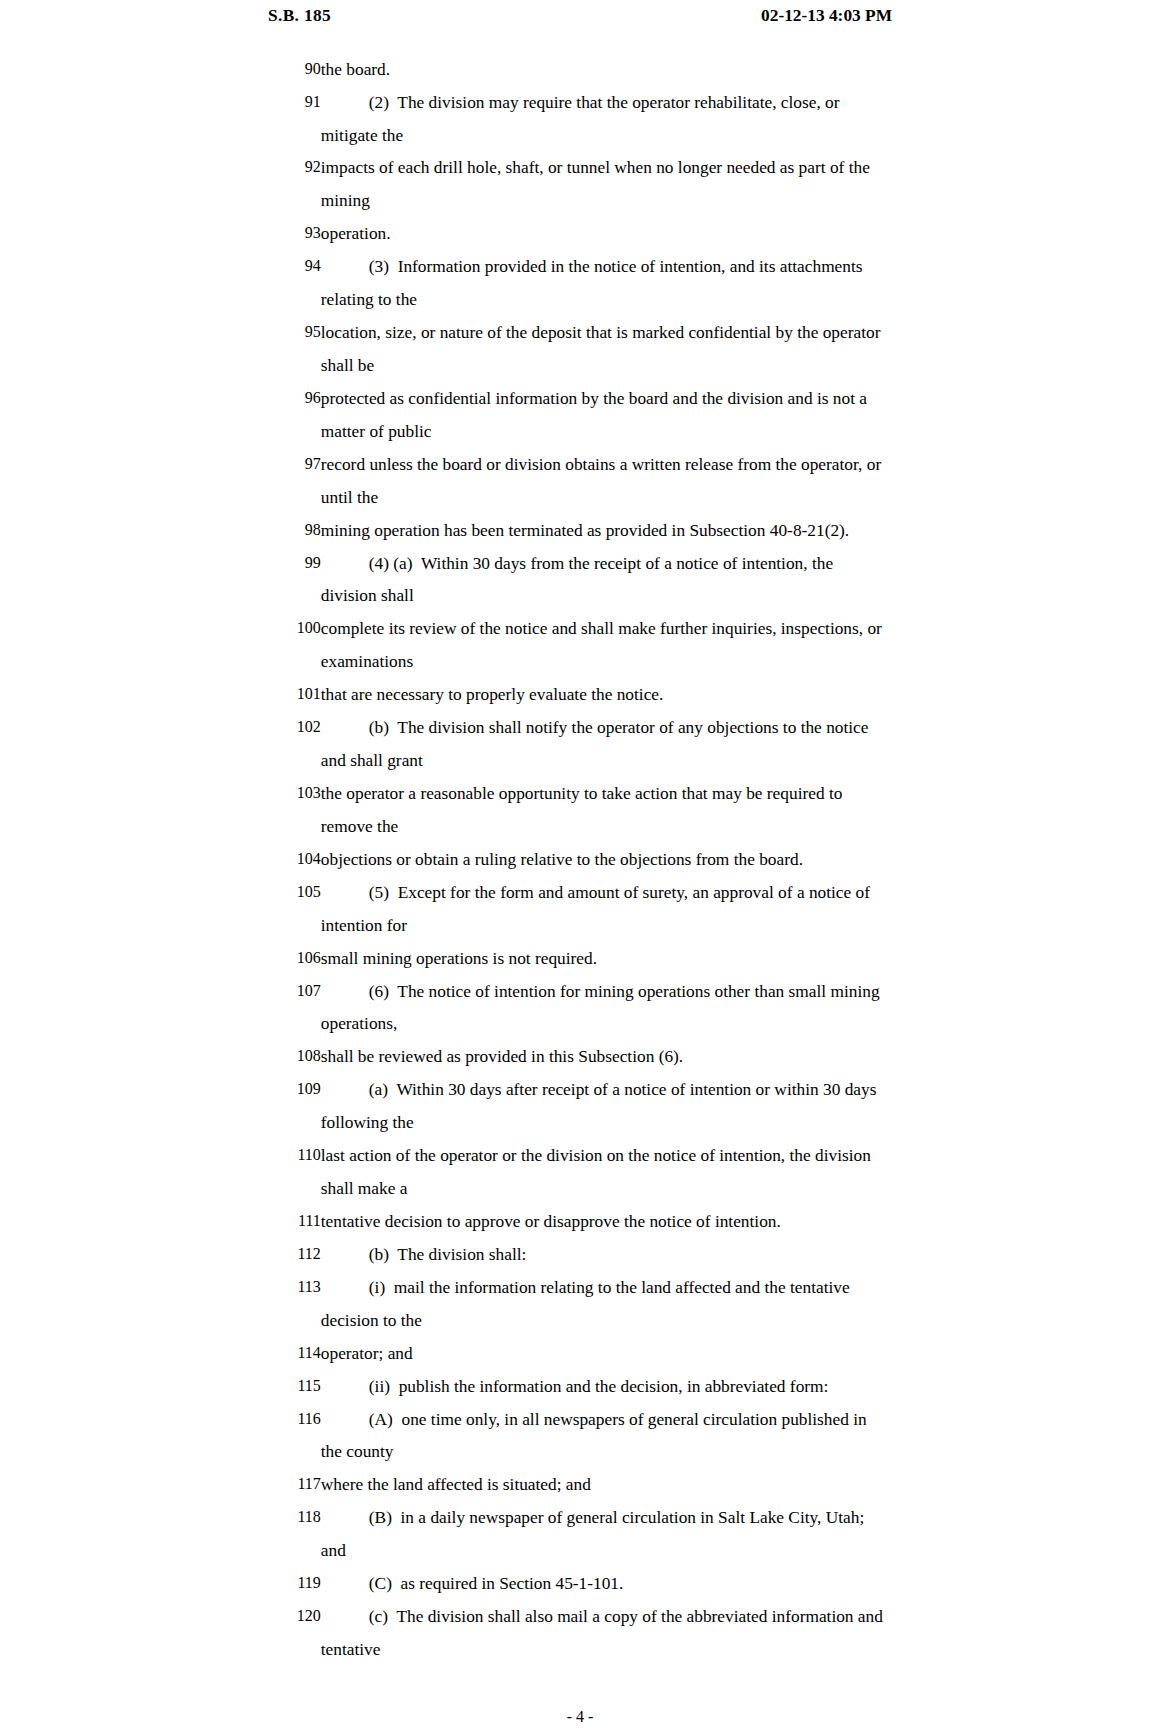S.B. 185 02-12-13 4:03 PM
| 90 | the board. |
| 91 | (2) The division may require that the operator rehabilitate, close, or mitigate the |
| 92 | impacts of each drill hole, shaft, or tunnel when no longer needed as part of the mining |
| 93 | operation. |
| 94 | (3) Information provided in the notice of intention, and its attachments relating to the |
| 95 | location, size, or nature of the deposit that is marked confidential by the operator shall be |
| 96 | protected as confidential information by the board and the division and is not a matter of public |
| 97 | record unless the board or division obtains a written release from the operator, or until the |
| 98 | mining operation has been terminated as provided in Subsection 40-8-21(2). |
| 99 | (4) (a) Within 30 days from the receipt of a notice of intention, the division shall |
| 100 | complete its review of the notice and shall make further inquiries, inspections, or examinations |
| 101 | that are necessary to properly evaluate the notice. |
| 102 | (b) The division shall notify the operator of any objections to the notice and shall grant |
| 103 | the operator a reasonable opportunity to take action that may be required to remove the |
| 104 | objections or obtain a ruling relative to the objections from the board. |
| 105 | (5) Except for the form and amount of surety, an approval of a notice of intention for |
| 106 | small mining operations is not required. |
| 107 | (6) The notice of intention for mining operations other than small mining operations, |
| 108 | shall be reviewed as provided in this Subsection (6). |
| 109 | (a) Within 30 days after receipt of a notice of intention or within 30 days following the |
| 110 | last action of the operator or the division on the notice of intention, the division shall make a |
| 111 | tentative decision to approve or disapprove the notice of intention. |
| 112 | (b) The division shall: |
| 113 | (i) mail the information relating to the land affected and the tentative decision to the |
| 114 | operator; and |
| 115 | (ii) publish the information and the decision, in abbreviated form: |
| 116 | (A) one time only, in all newspapers of general circulation published in the county |
| 117 | where the land affected is situated; and |
| 118 | (B) in a daily newspaper of general circulation in Salt Lake City, Utah; and |
| 119 | (C) as required in Section 45-1-101. |
| 120 | (c) The division shall also mail a copy of the abbreviated information and tentative |
- 4 -